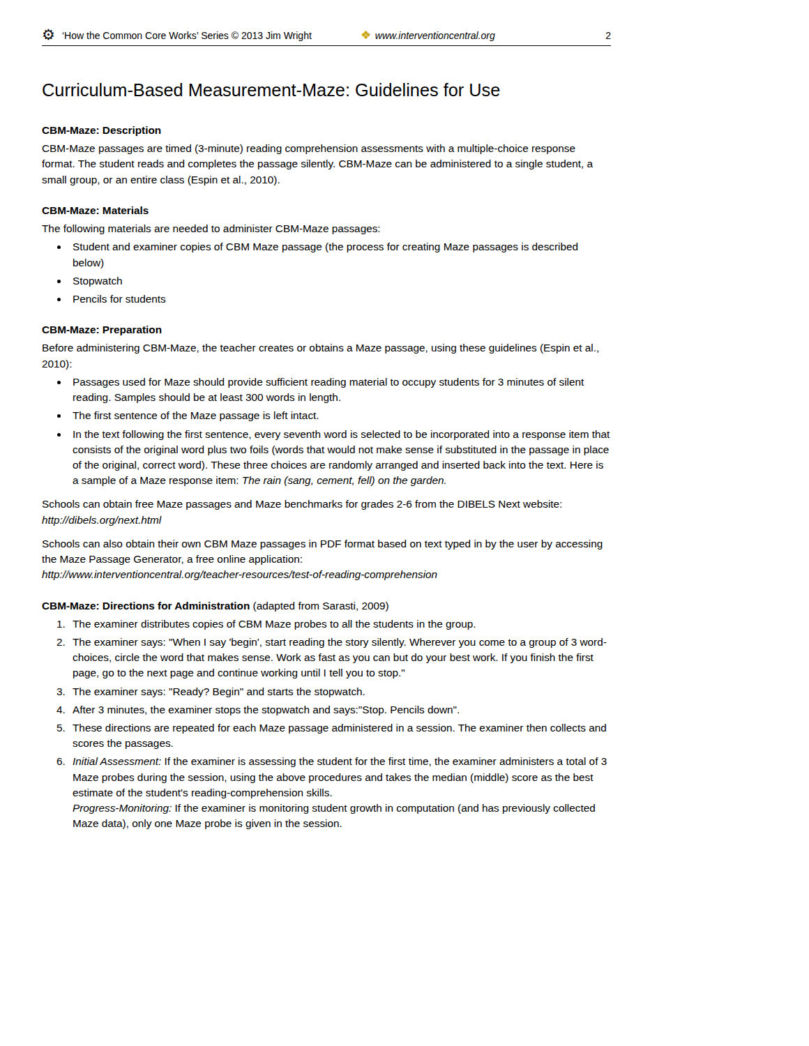⚙ ‘How the Common Core Works’ Series © 2013 Jim Wright ❖www.interventioncentral.org 2
Curriculum-Based Measurement-Maze: Guidelines for Use
CBM-Maze: Description
CBM-Maze passages are timed (3-minute) reading comprehension assessments with a multiple-choice response format. The student reads and completes the passage silently. CBM-Maze can be administered to a single student, a small group, or an entire class (Espin et al., 2010).
CBM-Maze: Materials
The following materials are needed to administer CBM-Maze passages:
Student and examiner copies of CBM Maze passage (the process for creating Maze passages is described below)
Stopwatch
Pencils for students
CBM-Maze: Preparation
Before administering CBM-Maze, the teacher creates or obtains a Maze passage, using these guidelines (Espin et al., 2010):
Passages used for Maze should provide sufficient reading material to occupy students for 3 minutes of silent reading. Samples should be at least 300 words in length.
The first sentence of the Maze passage is left intact.
In the text following the first sentence, every seventh word is selected to be incorporated into a response item that consists of the original word plus two foils (words that would not make sense if substituted in the passage in place of the original, correct word). These three choices are randomly arranged and inserted back into the text. Here is a sample of a Maze response item: The rain (sang, cement, fell) on the garden.
Schools can obtain free Maze passages and Maze benchmarks for grades 2-6 from the DIBELS Next website:
http://dibels.org/next.html
Schools can also obtain their own CBM Maze passages in PDF format based on text typed in by the user by accessing the Maze Passage Generator, a free online application:
http://www.interventioncentral.org/teacher-resources/test-of-reading-comprehension
CBM-Maze: Directions for Administration (adapted from Sarasti, 2009)
The examiner distributes copies of CBM Maze probes to all the students in the group.
The examiner says: "When I say 'begin', start reading the story silently. Wherever you come to a group of 3 word-choices, circle the word that makes sense. Work as fast as you can but do your best work. If you finish the first page, go to the next page and continue working until I tell you to stop."
The examiner says: "Ready? Begin" and starts the stopwatch.
After 3 minutes, the examiner stops the stopwatch and says:"Stop. Pencils down".
These directions are repeated for each Maze passage administered in a session. The examiner then collects and scores the passages.
Initial Assessment: If the examiner is assessing the student for the first time, the examiner administers a total of 3 Maze probes during the session, using the above procedures and takes the median (middle) score as the best estimate of the student's reading-comprehension skills.
Progress-Monitoring: If the examiner is monitoring student growth in computation (and has previously collected Maze data), only one Maze probe is given in the session.